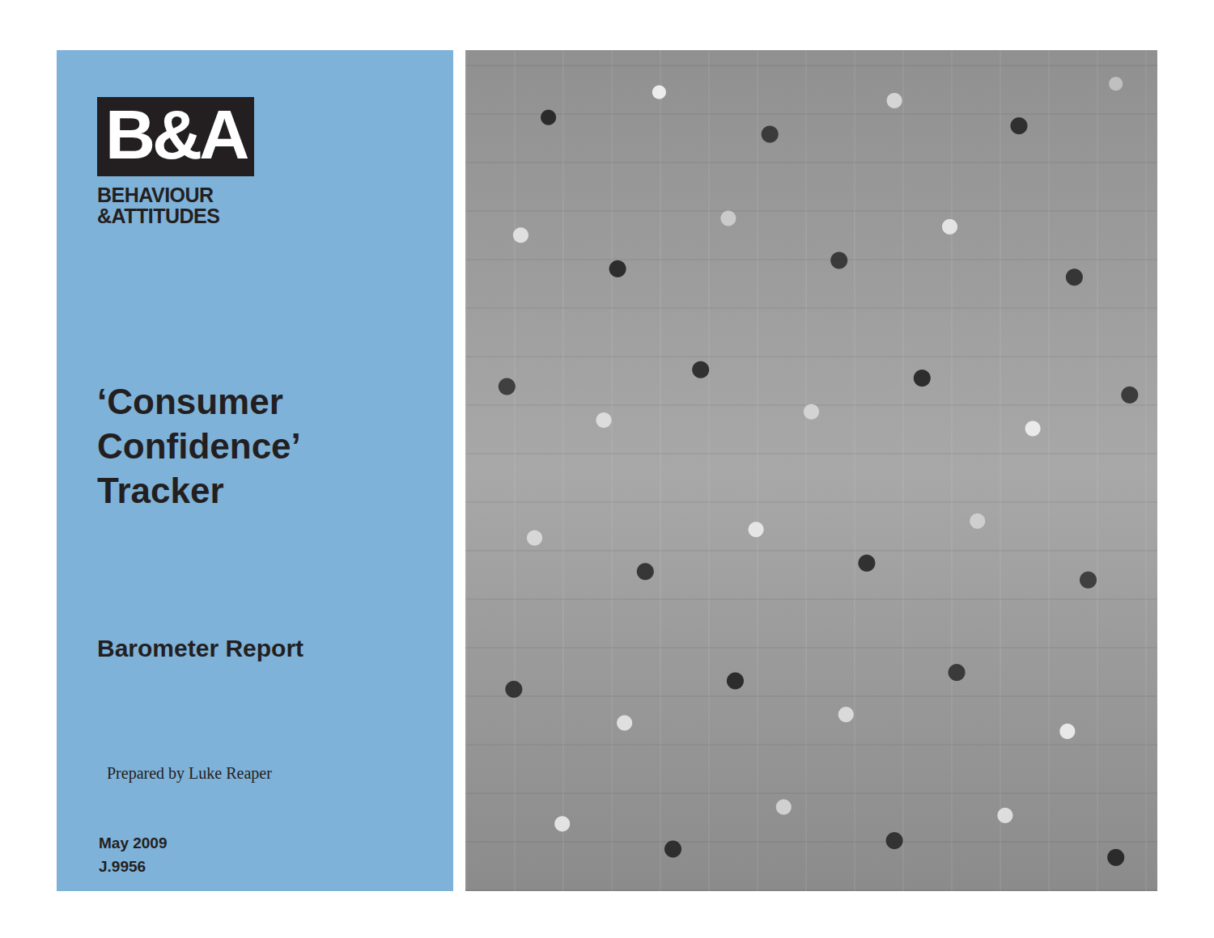B&A
BEHAVIOUR
&ATTITUDES
‘Consumer Confidence’ Tracker
Barometer Report
Prepared by Luke Reaper
May 2009
J.9956